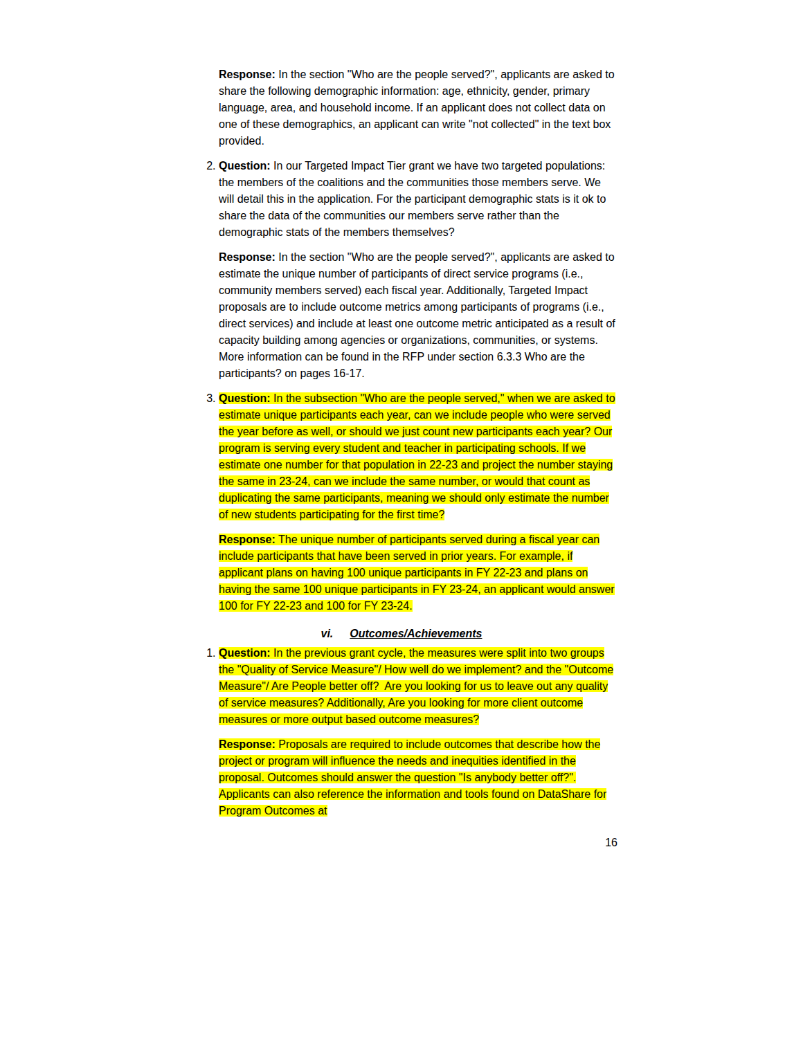Response: In the section "Who are the people served?", applicants are asked to share the following demographic information: age, ethnicity, gender, primary language, area, and household income. If an applicant does not collect data on one of these demographics, an applicant can write "not collected" in the text box provided.
Question: In our Targeted Impact Tier grant we have two targeted populations: the members of the coalitions and the communities those members serve. We will detail this in the application. For the participant demographic stats is it ok to share the data of the communities our members serve rather than the demographic stats of the members themselves?
Response: In the section "Who are the people served?", applicants are asked to estimate the unique number of participants of direct service programs (i.e., community members served) each fiscal year. Additionally, Targeted Impact proposals are to include outcome metrics among participants of programs (i.e., direct services) and include at least one outcome metric anticipated as a result of capacity building among agencies or organizations, communities, or systems. More information can be found in the RFP under section 6.3.3 Who are the participants? on pages 16-17.
Question: In the subsection "Who are the people served," when we are asked to estimate unique participants each year, can we include people who were served the year before as well, or should we just count new participants each year? Our program is serving every student and teacher in participating schools. If we estimate one number for that population in 22-23 and project the number staying the same in 23-24, can we include the same number, or would that count as duplicating the same participants, meaning we should only estimate the number of new students participating for the first time?
Response: The unique number of participants served during a fiscal year can include participants that have been served in prior years. For example, if applicant plans on having 100 unique participants in FY 22-23 and plans on having the same 100 unique participants in FY 23-24, an applicant would answer 100 for FY 22-23 and 100 for FY 23-24.
vi. Outcomes/Achievements
Question: In the previous grant cycle, the measures were split into two groups the "Quality of Service Measure"/ How well do we implement? and the "Outcome Measure"/ Are People better off? Are you looking for us to leave out any quality of service measures? Additionally, Are you looking for more client outcome measures or more output based outcome measures?
Response: Proposals are required to include outcomes that describe how the project or program will influence the needs and inequities identified in the proposal. Outcomes should answer the question "Is anybody better off?". Applicants can also reference the information and tools found on DataShare for Program Outcomes at
16